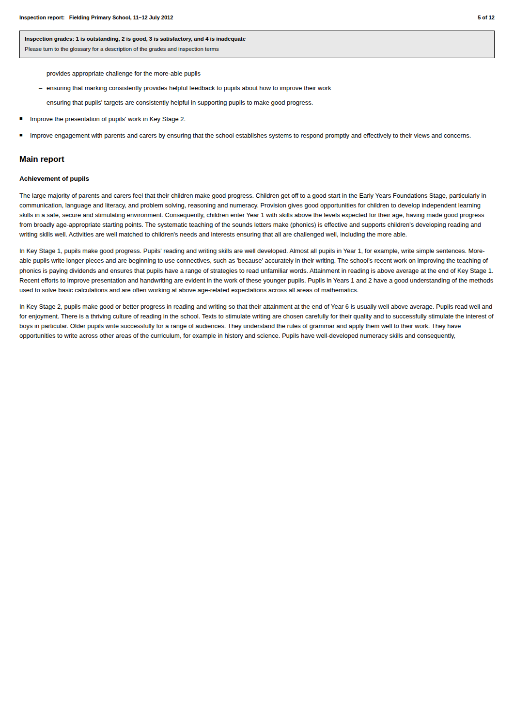Inspection report: Fielding Primary School, 11–12 July 2012 5 of 12
Inspection grades: 1 is outstanding, 2 is good, 3 is satisfactory, and 4 is inadequate
Please turn to the glossary for a description of the grades and inspection terms
provides appropriate challenge for the more-able pupils
ensuring that marking consistently provides helpful feedback to pupils about how to improve their work
ensuring that pupils' targets are consistently helpful in supporting pupils to make good progress.
Improve the presentation of pupils' work in Key Stage 2.
Improve engagement with parents and carers by ensuring that the school establishes systems to respond promptly and effectively to their views and concerns.
Main report
Achievement of pupils
The large majority of parents and carers feel that their children make good progress. Children get off to a good start in the Early Years Foundations Stage, particularly in communication, language and literacy, and problem solving, reasoning and numeracy. Provision gives good opportunities for children to develop independent learning skills in a safe, secure and stimulating environment. Consequently, children enter Year 1 with skills above the levels expected for their age, having made good progress from broadly age-appropriate starting points. The systematic teaching of the sounds letters make (phonics) is effective and supports children's developing reading and writing skills well. Activities are well matched to children's needs and interests ensuring that all are challenged well, including the more able.
In Key Stage 1, pupils make good progress. Pupils' reading and writing skills are well developed. Almost all pupils in Year 1, for example, write simple sentences. More-able pupils write longer pieces and are beginning to use connectives, such as 'because' accurately in their writing. The school's recent work on improving the teaching of phonics is paying dividends and ensures that pupils have a range of strategies to read unfamiliar words. Attainment in reading is above average at the end of Key Stage 1. Recent efforts to improve presentation and handwriting are evident in the work of these younger pupils. Pupils in Years 1 and 2 have a good understanding of the methods used to solve basic calculations and are often working at above age-related expectations across all areas of mathematics.
In Key Stage 2, pupils make good or better progress in reading and writing so that their attainment at the end of Year 6 is usually well above average. Pupils read well and for enjoyment. There is a thriving culture of reading in the school. Texts to stimulate writing are chosen carefully for their quality and to successfully stimulate the interest of boys in particular. Older pupils write successfully for a range of audiences. They understand the rules of grammar and apply them well to their work. They have opportunities to write across other areas of the curriculum, for example in history and science. Pupils have well-developed numeracy skills and consequently,